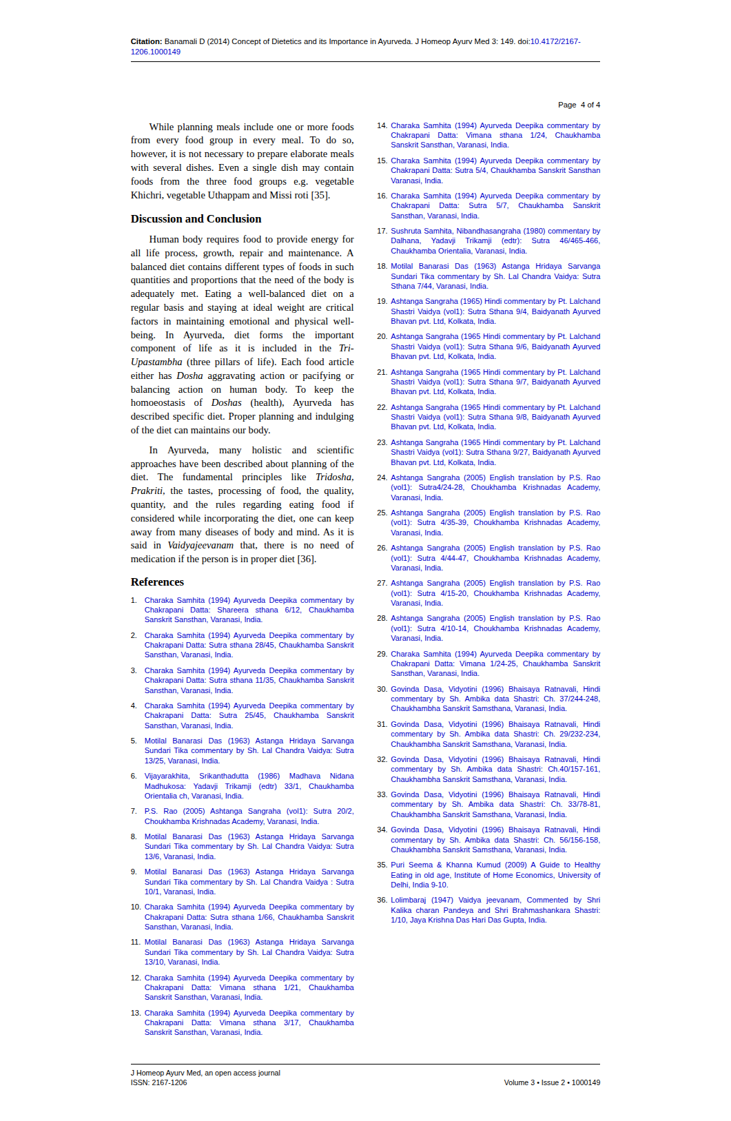Citation: Banamali D (2014) Concept of Dietetics and its Importance in Ayurveda. J Homeop Ayurv Med 3: 149. doi:10.4172/2167-1206.1000149
Page 4 of 4
While planning meals include one or more foods from every food group in every meal. To do so, however, it is not necessary to prepare elaborate meals with several dishes. Even a single dish may contain foods from the three food groups e.g. vegetable Khichri, vegetable Uthappam and Missi roti [35].
Discussion and Conclusion
Human body requires food to provide energy for all life process, growth, repair and maintenance. A balanced diet contains different types of foods in such quantities and proportions that the need of the body is adequately met. Eating a well-balanced diet on a regular basis and staying at ideal weight are critical factors in maintaining emotional and physical well-being. In Ayurveda, diet forms the important component of life as it is included in the Tri-Upastambha (three pillars of life). Each food article either has Dosha aggravating action or pacifying or balancing action on human body. To keep the homoeostasis of Doshas (health), Ayurveda has described specific diet. Proper planning and indulging of the diet can maintains our body.
In Ayurveda, many holistic and scientific approaches have been described about planning of the diet. The fundamental principles like Tridosha, Prakriti, the tastes, processing of food, the quality, quantity, and the rules regarding eating food if considered while incorporating the diet, one can keep away from many diseases of body and mind. As it is said in Vaidyajeevanam that, there is no need of medication if the person is in proper diet [36].
References
Charaka Samhita (1994) Ayurveda Deepika commentary by Chakrapani Datta: Shareera sthana 6/12, Chaukhamba Sanskrit Sansthan, Varanasi, India.
Charaka Samhita (1994) Ayurveda Deepika commentary by Chakrapani Datta: Sutra sthana 28/45, Chaukhamba Sanskrit Sansthan, Varanasi, India.
Charaka Samhita (1994) Ayurveda Deepika commentary by Chakrapani Datta: Sutra sthana 11/35, Chaukhamba Sanskrit Sansthan, Varanasi, India.
Charaka Samhita (1994) Ayurveda Deepika commentary by Chakrapani Datta: Sutra 25/45, Chaukhamba Sanskrit Sansthan, Varanasi, India.
Motilal Banarasi Das (1963) Astanga Hridaya Sarvanga Sundari Tika commentary by Sh. Lal Chandra Vaidya: Sutra 13/25, Varanasi, India.
Vijayarakhita, Srikanthadutta (1986) Madhava Nidana Madhukosa: Yadavji Trikamji (edtr) 33/1, Chaukhamba Orientalia ch, Varanasi, India.
P.S. Rao (2005) Ashtanga Sangraha (vol1): Sutra 20/2, Choukhamba Krishnadas Academy, Varanasi, India.
Motilal Banarasi Das (1963) Astanga Hridaya Sarvanga Sundari Tika commentary by Sh. Lal Chandra Vaidya: Sutra 13/6, Varanasi, India.
Motilal Banarasi Das (1963) Astanga Hridaya Sarvanga Sundari Tika commentary by Sh. Lal Chandra Vaidya : Sutra 10/1, Varanasi, India.
Charaka Samhita (1994) Ayurveda Deepika commentary by Chakrapani Datta: Sutra sthana 1/66, Chaukhamba Sanskrit Sansthan, Varanasi, India.
Motilal Banarasi Das (1963) Astanga Hridaya Sarvanga Sundari Tika commentary by Sh. Lal Chandra Vaidya: Sutra 13/10, Varanasi, India.
Charaka Samhita (1994) Ayurveda Deepika commentary by Chakrapani Datta: Vimana sthana 1/21, Chaukhamba Sanskrit Sansthan, Varanasi, India.
Charaka Samhita (1994) Ayurveda Deepika commentary by Chakrapani Datta: Vimana sthana 3/17, Chaukhamba Sanskrit Sansthan, Varanasi, India.
Charaka Samhita (1994) Ayurveda Deepika commentary by Chakrapani Datta: Vimana sthana 1/24, Chaukhamba Sanskrit Sansthan, Varanasi, India.
Charaka Samhita (1994) Ayurveda Deepika commentary by Chakrapani Datta: Sutra 5/4, Chaukhamba Sanskrit Sansthan Varanasi, India.
Charaka Samhita (1994) Ayurveda Deepika commentary by Chakrapani Datta: Sutra 5/7, Chaukhamba Sanskrit Sansthan, Varanasi, India.
Sushruta Samhita, Nibandhasangraha (1980) commentary by Dalhana, Yadavji Trikamji (edtr): Sutra 46/465-466, Chaukhamba Orientalia, Varanasi, India.
Motilal Banarasi Das (1963) Astanga Hridaya Sarvanga Sundari Tika commentary by Sh. Lal Chandra Vaidya: Sutra Sthana 7/44, Varanasi, India.
Ashtanga Sangraha (1965) Hindi commentary by Pt. Lalchand Shastri Vaidya (vol1): Sutra Sthana 9/4, Baidyanath Ayurved Bhavan pvt. Ltd, Kolkata, India.
Ashtanga Sangraha (1965 Hindi commentary by Pt. Lalchand Shastri Vaidya (vol1): Sutra Sthana 9/6, Baidyanath Ayurved Bhavan pvt. Ltd, Kolkata, India.
Ashtanga Sangraha (1965 Hindi commentary by Pt. Lalchand Shastri Vaidya (vol1): Sutra Sthana 9/7, Baidyanath Ayurved Bhavan pvt. Ltd, Kolkata, India.
Ashtanga Sangraha (1965 Hindi commentary by Pt. Lalchand Shastri Vaidya (vol1): Sutra Sthana 9/8, Baidyanath Ayurved Bhavan pvt. Ltd, Kolkata, India.
Ashtanga Sangraha (1965 Hindi commentary by Pt. Lalchand Shastri Vaidya (vol1): Sutra Sthana 9/27, Baidyanath Ayurved Bhavan pvt. Ltd, Kolkata, India.
Ashtanga Sangraha (2005) English translation by P.S. Rao (vol1): Sutra4/24-28, Choukhamba Krishnadas Academy, Varanasi, India.
Ashtanga Sangraha (2005) English translation by P.S. Rao (vol1): Sutra 4/35-39, Choukhamba Krishnadas Academy, Varanasi, India.
Ashtanga Sangraha (2005) English translation by P.S. Rao (vol1): Sutra 4/44-47, Choukhamba Krishnadas Academy, Varanasi, India.
Ashtanga Sangraha (2005) English translation by P.S. Rao (vol1): Sutra 4/15-20, Choukhamba Krishnadas Academy, Varanasi, India.
Ashtanga Sangraha (2005) English translation by P.S. Rao (vol1): Sutra 4/10-14, Choukhamba Krishnadas Academy, Varanasi, India.
Charaka Samhita (1994) Ayurveda Deepika commentary by Chakrapani Datta: Vimana 1/24-25, Chaukhamba Sanskrit Sansthan, Varanasi, India.
Govinda Dasa, Vidyotini (1996) Bhaisaya Ratnavali, Hindi commentary by Sh. Ambika data Shastri: Ch. 37/244-248, Chaukhambha Sanskrit Samsthana, Varanasi, India.
Govinda Dasa, Vidyotini (1996) Bhaisaya Ratnavali, Hindi commentary by Sh. Ambika data Shastri: Ch. 29/232-234, Chaukhambha Sanskrit Samsthana, Varanasi, India.
Govinda Dasa, Vidyotini (1996) Bhaisaya Ratnavali, Hindi commentary by Sh. Ambika data Shastri: Ch.40/157-161, Chaukhambha Sanskrit Samsthana, Varanasi, India.
Govinda Dasa, Vidyotini (1996) Bhaisaya Ratnavali, Hindi commentary by Sh. Ambika data Shastri: Ch. 33/78-81, Chaukhambha Sanskrit Samsthana, Varanasi, India.
Govinda Dasa, Vidyotini (1996) Bhaisaya Ratnavali, Hindi commentary by Sh. Ambika data Shastri: Ch. 56/156-158, Chaukhambha Sanskrit Samsthana, Varanasi, India.
Puri Seema & Khanna Kumud (2009) A Guide to Healthy Eating in old age, Institute of Home Economics, University of Delhi, India 9-10.
Lolimbaraj (1947) Vaidya jeevanam, Commented by Shri Kalika charan Pandeya and Shri Brahmashankara Shastri: 1/10, Jaya Krishna Das Hari Das Gupta, India.
J Homeop Ayurv Med, an open access journal
ISSN: 2167-1206
Volume 3 • Issue 2 • 1000149